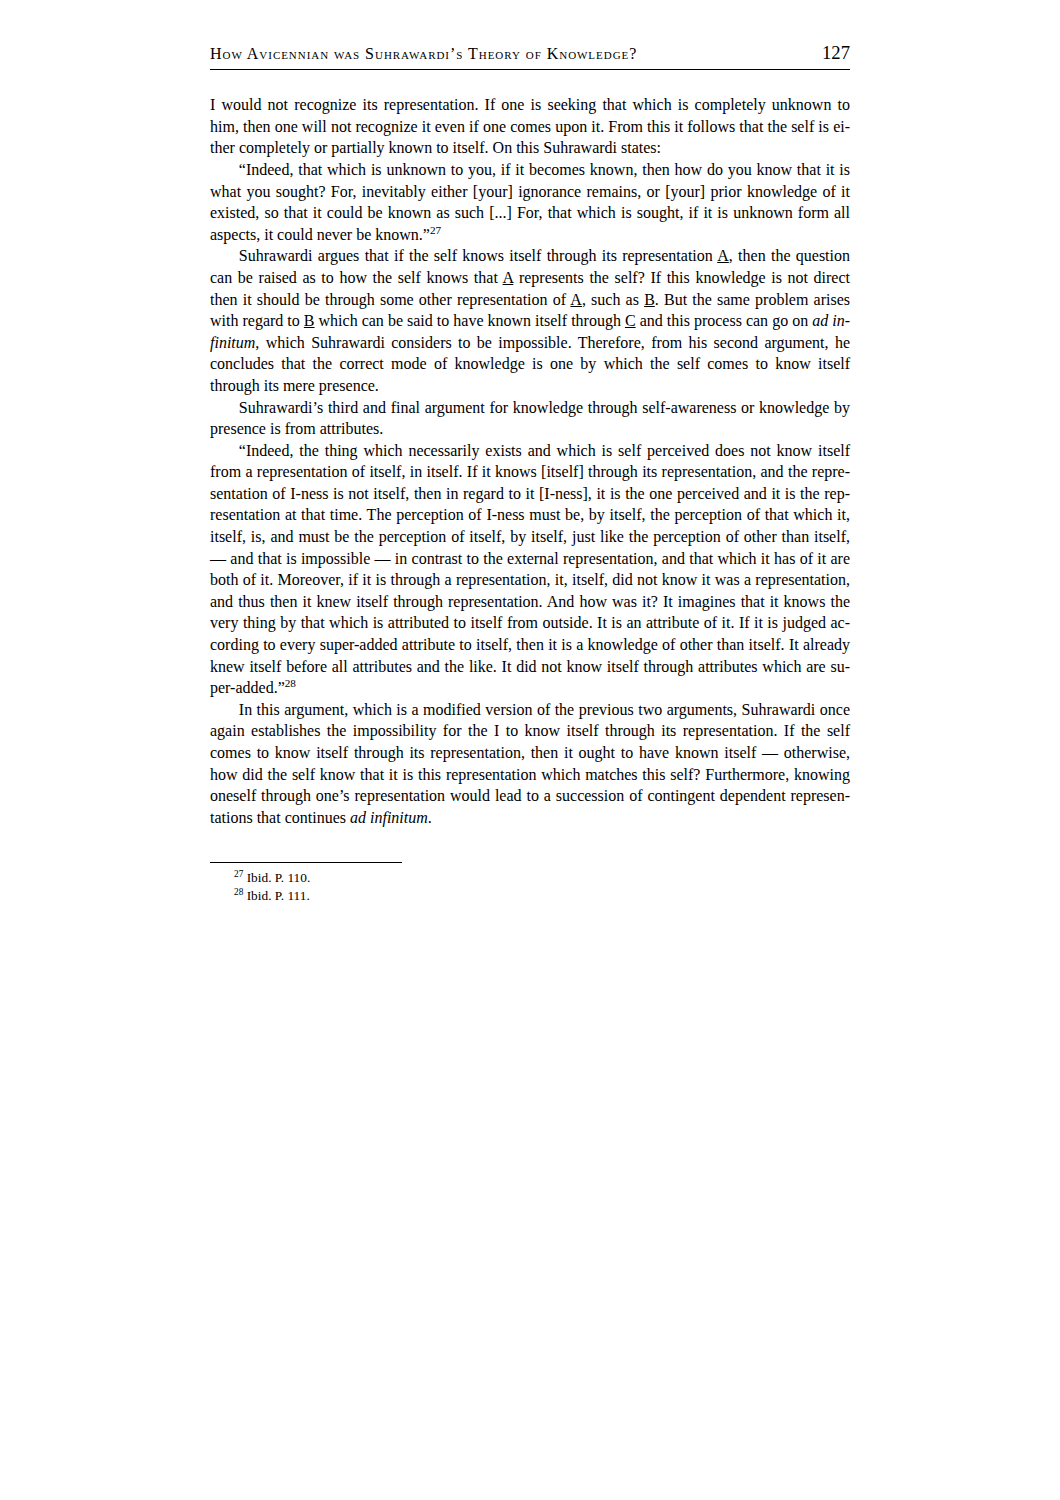How Avicennian was Suhrawardi’s Theory of Knowledge? 127
I would not recognize its representation. If one is seeking that which is completely unknown to him, then one will not recognize it even if one comes upon it. From this it follows that the self is either completely or partially known to itself. On this Suhrawardi states:
“Indeed, that which is unknown to you, if it becomes known, then how do you know that it is what you sought? For, inevitably either [your] ignorance remains, or [your] prior knowledge of it existed, so that it could be known as such [...] For, that which is sought, if it is unknown form all aspects, it could never be known.”27
Suhrawardi argues that if the self knows itself through its representation A, then the question can be raised as to how the self knows that A represents the self? If this knowledge is not direct then it should be through some other representation of A, such as B. But the same problem arises with regard to B which can be said to have known itself through C and this process can go on ad infinitum, which Suhrawardi considers to be impossible. Therefore, from his second argument, he concludes that the correct mode of knowledge is one by which the self comes to know itself through its mere presence.
Suhrawardi’s third and final argument for knowledge through self-awareness or knowledge by presence is from attributes.
“Indeed, the thing which necessarily exists and which is self perceived does not know itself from a representation of itself, in itself. If it knows [itself] through its representation, and the representation of I-ness is not itself, then in regard to it [I-ness], it is the one perceived and it is the representation at that time. The perception of I-ness must be, by itself, the perception of that which it, itself, is, and must be the perception of itself, by itself, just like the perception of other than itself, — and that is impossible — in contrast to the external representation, and that which it has of it are both of it. Moreover, if it is through a representation, it, itself, did not know it was a representation, and thus then it knew itself through representation. And how was it? It imagines that it knows the very thing by that which is attributed to itself from outside. It is an attribute of it. If it is judged according to every super-added attribute to itself, then it is a knowledge of other than itself. It already knew itself before all attributes and the like. It did not know itself through attributes which are super-added.”28
In this argument, which is a modified version of the previous two arguments, Suhrawardi once again establishes the impossibility for the I to know itself through its representation. If the self comes to know itself through its representation, then it ought to have known itself — otherwise, how did the self know that it is this representation which matches this self? Furthermore, knowing oneself through one’s representation would lead to a succession of contingent dependent representations that continues ad infinitum.
27 Ibid. P. 110.
28 Ibid. P. 111.